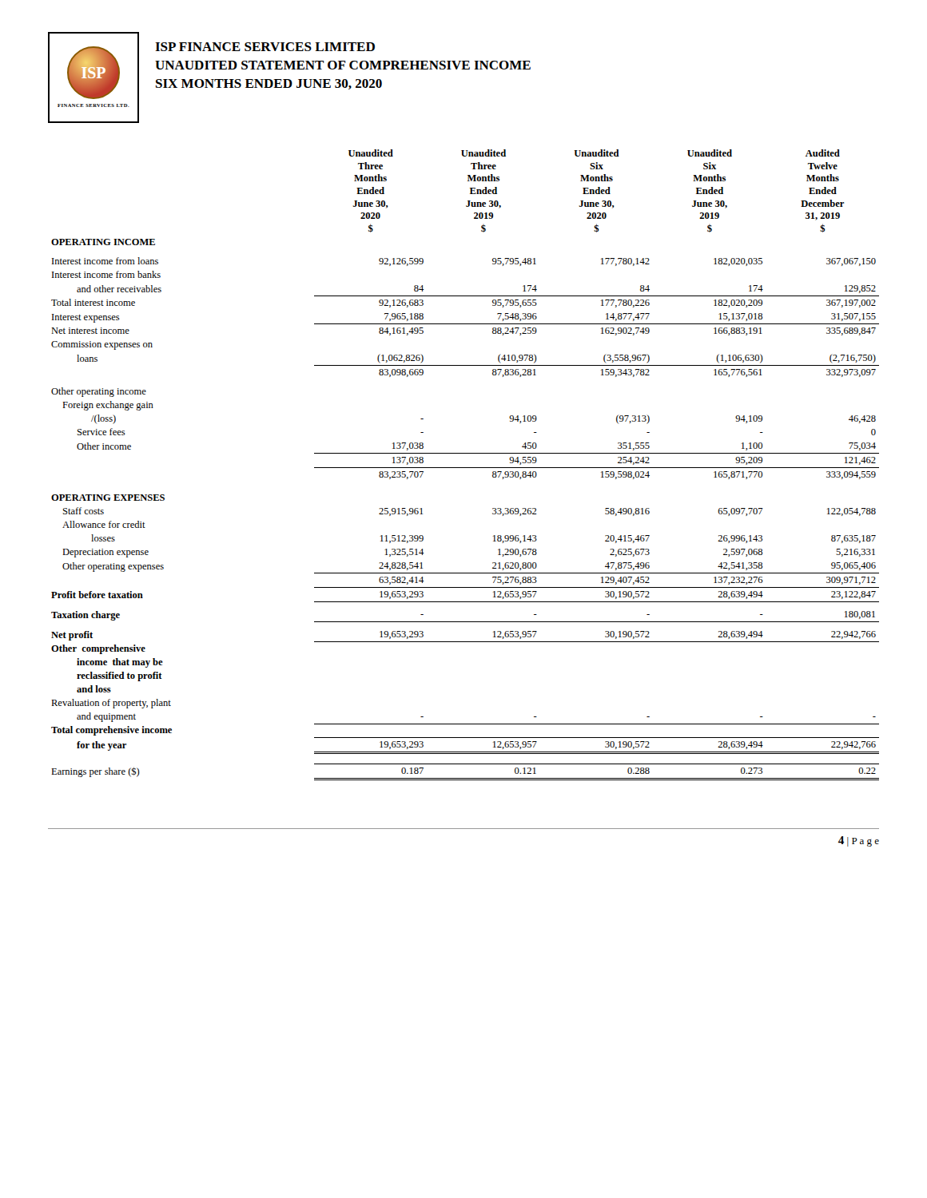ISP
FINANCE SERVICES LTD.
ISP FINANCE SERVICES LIMITED
UNAUDITED STATEMENT OF COMPREHENSIVE INCOME
SIX MONTHS ENDED JUNE 30, 2020
| | Unaudited Three Months Ended June 30, 2020 $ | Unaudited Three Months Ended June 30, 2019 $ | Unaudited Six Months Ended June 30, 2020 $ | Unaudited Six Months Ended June 30, 2019 $ | Audited Twelve Months Ended December 31, 2019 $ |
| --- | --- | --- | --- | --- | --- |
| OPERATING INCOME | |
| Interest income from loans | 92,126,599 | 95,795,481 | 177,780,142 | 182,020,035 | 367,067,150 |
| Interest income from banks | | | | | |
| and other receivables | 84 | 174 | 84 | 174 | 129,852 |
| Total interest income | 92,126,683 | 95,795,655 | 177,780,226 | 182,020,209 | 367,197,002 |
| Interest expenses | 7,965,188 | 7,548,396 | 14,877,477 | 15,137,018 | 31,507,155 |
| Net interest income | 84,161,495 | 88,247,259 | 162,902,749 | 166,883,191 | 335,689,847 |
| Commission expenses on | | | | | |
| loans | (1,062,826) | (410,978) | (3,558,967) | (1,106,630) | (2,716,750) |
| | 83,098,669 | 87,836,281 | 159,343,782 | 165,776,561 | 332,973,097 |
| Other operating income | |
| Foreign exchange gain | |
| /(loss) | - | 94,109 | (97,313) | 94,109 | 46,428 |
| Service fees | - | - | - | - | 0 |
| Other income | 137,038 | 450 | 351,555 | 1,100 | 75,034 |
| | 137,038 | 94,559 | 254,242 | 95,209 | 121,462 |
| | 83,235,707 | 87,930,840 | 159,598,024 | 165,871,770 | 333,094,559 |
| OPERATING EXPENSES | |
| Staff costs | 25,915,961 | 33,369,262 | 58,490,816 | 65,097,707 | 122,054,788 |
| Allowance for credit | |
| losses | 11,512,399 | 18,996,143 | 20,415,467 | 26,996,143 | 87,635,187 |
| Depreciation expense | 1,325,514 | 1,290,678 | 2,625,673 | 2,597,068 | 5,216,331 |
| Other operating expenses | 24,828,541 | 21,620,800 | 47,875,496 | 42,541,358 | 95,065,406 |
| | 63,582,414 | 75,276,883 | 129,407,452 | 137,232,276 | 309,971,712 |
| Profit before taxation | 19,653,293 | 12,653,957 | 30,190,572 | 28,639,494 | 23,122,847 |
| Taxation charge | - | - | - | - | 180,081 |
| Net profit | 19,653,293 | 12,653,957 | 30,190,572 | 28,639,494 | 22,942,766 |
| Other comprehensive | |
| income that may be | |
| reclassified to profit | |
| and loss | |
| Revaluation of property, plant | |
| and equipment | - | - | - | - | - |
| Total comprehensive income | |
| for the year | 19,653,293 | 12,653,957 | 30,190,572 | 28,639,494 | 22,942,766 |
| Earnings per share ($) | 0.187 | 0.121 | 0.288 | 0.273 | 0.22 |
4 | P a g e